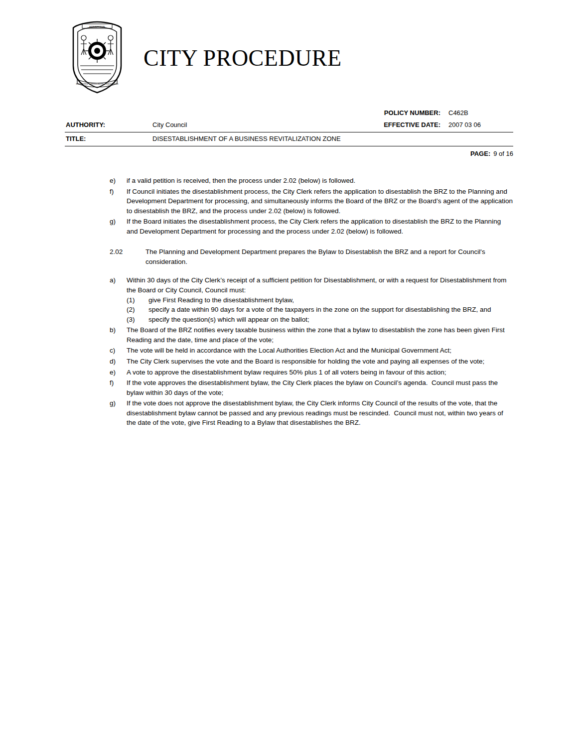EDMONTON INDUSTRY • INTEGRITY • PROGRESS
CITY PROCEDURE
| | | POLICY NUMBER: | C462B |
| AUTHORITY: | City Council | EFFECTIVE DATE: | 2007 03 06 |
| TITLE: | DISESTABLISHMENT OF A BUSINESS REVITALIZATION ZONE |
PAGE:9 of 16
e)
if a valid petition is received, then the process under 2.02 (below) is followed.
f)
If Council initiates the disestablishment process, the City Clerk refers the application to disestablish the BRZ to the Planning and Development Department for processing, and simultaneously informs the Board of the BRZ or the Board’s agent of the application to disestablish the BRZ, and the process under 2.02 (below) is followed.
g)
If the Board initiates the disestablishment process, the City Clerk refers the application to disestablish the BRZ to the Planning and Development Department for processing and the process under 2.02 (below) is followed.
2.02
The Planning and Development Department prepares the Bylaw to Disestablish the BRZ and a report for Council's consideration.
a)
Within 30 days of the City Clerk’s receipt of a sufficient petition for Disestablishment, or with a request for Disestablishment from the Board or City Council, Council must:
(1)
give First Reading to the disestablishment bylaw,
(2)
specify a date within 90 days for a vote of the taxpayers in the zone on the support for disestablishing the BRZ, and
(3)
specify the question(s) which will appear on the ballot;
b)
The Board of the BRZ notifies every taxable business within the zone that a bylaw to disestablish the zone has been given First Reading and the date, time and place of the vote;
c)
The vote will be held in accordance with the Local Authorities Election Act and the Municipal Government Act;
d)
The City Clerk supervises the vote and the Board is responsible for holding the vote and paying all expenses of the vote;
e)
A vote to approve the disestablishment bylaw requires 50% plus 1 of all voters being in favour of this action;
f)
If the vote approves the disestablishment bylaw, the City Clerk places the bylaw on Council’s agenda. Council must pass the bylaw within 30 days of the vote;
g)
If the vote does not approve the disestablishment bylaw, the City Clerk informs City Council of the results of the vote, that the disestablishment bylaw cannot be passed and any previous readings must be rescinded. Council must not, within two years of the date of the vote, give First Reading to a Bylaw that disestablishes the BRZ.